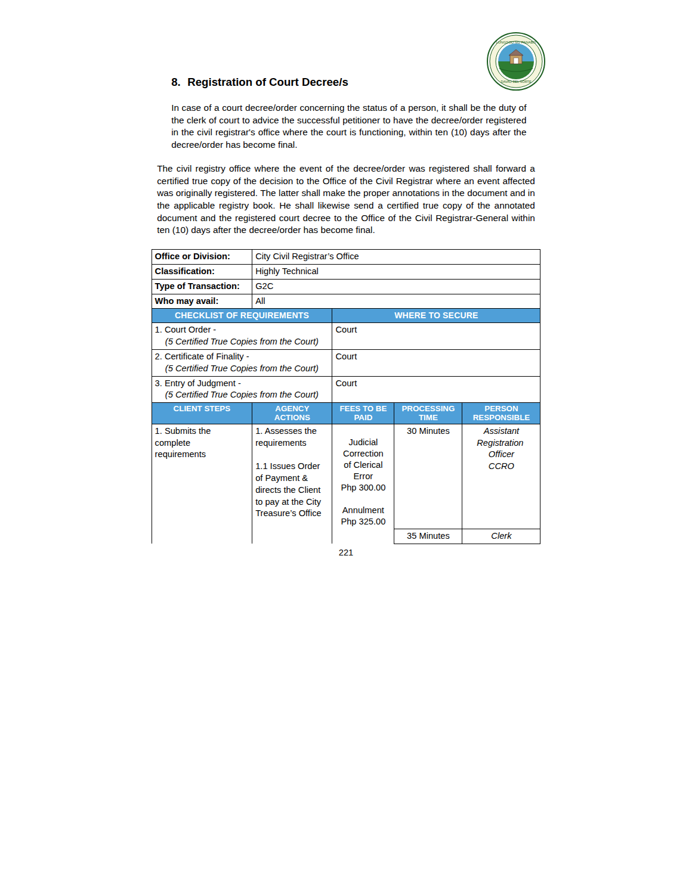LUNGSOD NG PANABO DAVAO DEL NORTE
8. Registration of Court Decree/s
In case of a court decree/order concerning the status of a person, it shall be the duty of the clerk of court to advice the successful petitioner to have the decree/order registered in the civil registrar's office where the court is functioning, within ten (10) days after the decree/order has become final.
The civil registry office where the event of the decree/order was registered shall forward a certified true copy of the decision to the Office of the Civil Registrar where an event affected was originally registered. The latter shall make the proper annotations in the document and in the applicable registry book. He shall likewise send a certified true copy of the annotated document and the registered court decree to the Office of the Civil Registrar-General within ten (10) days after the decree/order has become final.
| Office or Division: | City Civil Registrar’s Office |
| Classification: | Highly Technical |
| Type of Transaction: | G2C |
| Who may avail: | All |
| CHECKLIST OF REQUIREMENTS | WHERE TO SECURE |
| 1. Court Order - (5 Certified True Copies from the Court) | Court |
| 2. Certificate of Finality - (5 Certified True Copies from the Court) | Court |
| 3. Entry of Judgment - (5 Certified True Copies from the Court) | Court |
| CLIENT STEPS | AGENCY ACTIONS | FEES TO BE PAID | PROCESSING TIME | PERSON RESPONSIBLE |
| 1. Submits the complete requirements | 1. Assesses the requirements 1.1 Issues Order of Payment & directs the Client to pay at the City Treasure’s Office | Judicial Correction of Clerical Error Php 300.00 Annulment Php 325.00 | 30 Minutes | Assistant Registration Officer CCRO |
| | | | 35 Minutes | Clerk |
221